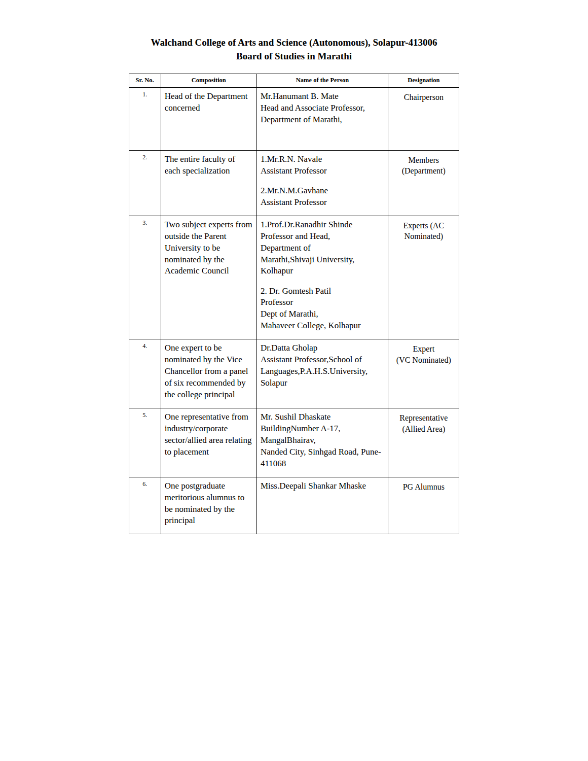Walchand College of Arts and Science (Autonomous), Solapur-413006
Board of Studies in Marathi
| Sr. No. | Composition | Name of the Person | Designation |
| --- | --- | --- | --- |
| 1. | Head of the Department concerned | Mr.Hanumant B. Mate Head and Associate Professor, Department of Marathi, | Chairperson |
| 2. | The entire faculty of each specialization | 1.Mr.R.N. Navale Assistant Professor 2.Mr.N.M.Gavhane Assistant Professor | Members (Department) |
| 3. | Two subject experts from outside the Parent University to be nominated by the Academic Council | 1.Prof.Dr.Ranadhir Shinde Professor and Head, Department of Marathi,Shivaji University, Kolhapur 2. Dr. Gomtesh Patil Professor Dept of Marathi, Mahaveer College, Kolhapur | Experts (AC Nominated) |
| 4. | One expert to be nominated by the Vice Chancellor from a panel of six recommended by the college principal | Dr.Datta Gholap Assistant Professor,School of Languages,P.A.H.S.University, Solapur | Expert (VC Nominated) |
| 5. | One representative from industry/corporate sector/allied area relating to placement | Mr. Sushil Dhaskate BuildingNumber A-17, MangalBhairav, Nanded City, Sinhgad Road, Pune-411068 | Representative (Allied Area) |
| 6. | One postgraduate meritorious alumnus to be nominated by the principal | Miss.Deepali Shankar Mhaske | PG Alumnus |